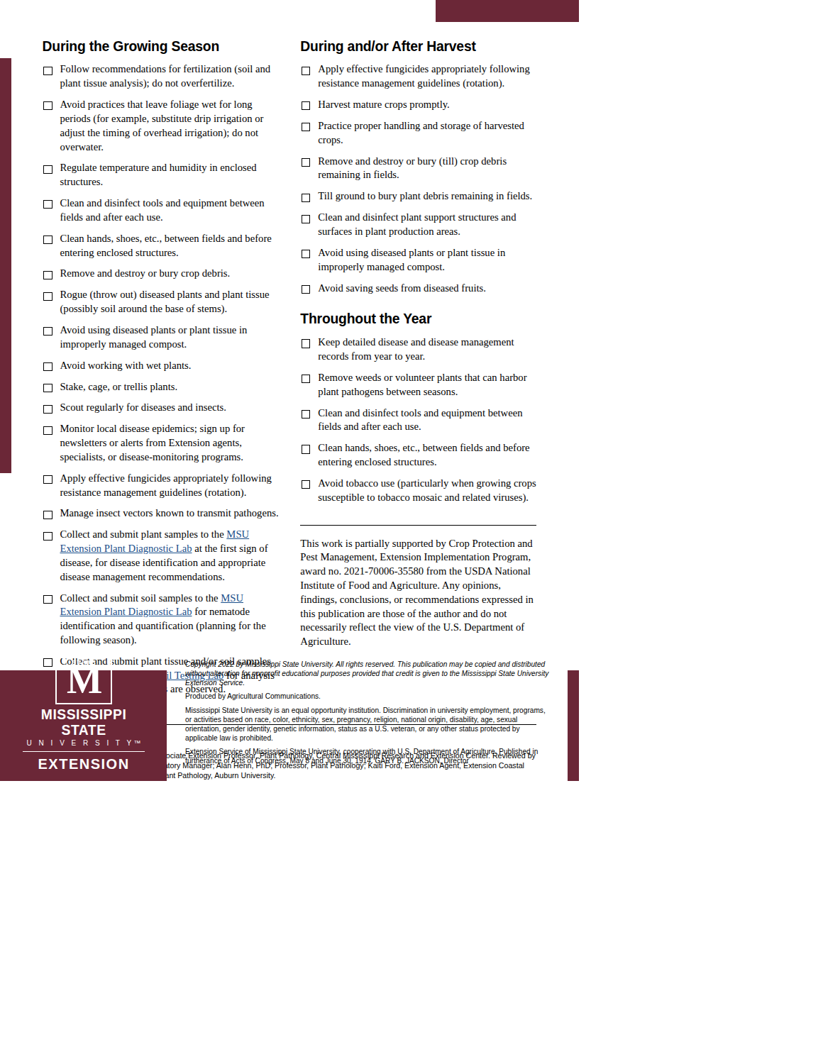During the Growing Season
Follow recommendations for fertilization (soil and plant tissue analysis); do not overfertilize.
Avoid practices that leave foliage wet for long periods (for example, substitute drip irrigation or adjust the timing of overhead irrigation); do not overwater.
Regulate temperature and humidity in enclosed structures.
Clean and disinfect tools and equipment between fields and after each use.
Clean hands, shoes, etc., between fields and before entering enclosed structures.
Remove and destroy or bury crop debris.
Rogue (throw out) diseased plants and plant tissue (possibly soil around the base of stems).
Avoid using diseased plants or plant tissue in improperly managed compost.
Avoid working with wet plants.
Stake, cage, or trellis plants.
Scout regularly for diseases and insects.
Monitor local disease epidemics; sign up for newsletters or alerts from Extension agents, specialists, or disease-monitoring programs.
Apply effective fungicides appropriately following resistance management guidelines (rotation).
Manage insect vectors known to transmit pathogens.
Collect and submit plant samples to the MSU Extension Plant Diagnostic Lab at the first sign of disease, for disease identification and appropriate disease management recommendations.
Collect and submit soil samples to the MSU Extension Plant Diagnostic Lab for nematode identification and quantification (planning for the following season).
Collect and submit plant tissue and/or soil samples to the MSU Extension Soil Testing Lab for analysis if potential nutrient issues are observed.
During and/or After Harvest
Apply effective fungicides appropriately following resistance management guidelines (rotation).
Harvest mature crops promptly.
Practice proper handling and storage of harvested crops.
Remove and destroy or bury (till) crop debris remaining in fields.
Till ground to bury plant debris remaining in fields.
Clean and disinfect plant support structures and surfaces in plant production areas.
Avoid using diseased plants or plant tissue in improperly managed compost.
Avoid saving seeds from diseased fruits.
Throughout the Year
Keep detailed disease and disease management records from year to year.
Remove weeds or volunteer plants that can harbor plant pathogens between seasons.
Clean and disinfect tools and equipment between fields and after each use.
Clean hands, shoes, etc., between fields and before entering enclosed structures.
Avoid tobacco use (particularly when growing crops susceptible to tobacco mosaic and related viruses).
This work is partially supported by Crop Protection and Pest Management, Extension Implementation Program, award no. 2021-70006-35580 from the USDA National Institute of Food and Agriculture. Any opinions, findings, conclusions, or recommendations expressed in this publication are those of the author and do not necessarily reflect the view of the U.S. Department of Agriculture.
Publication 3761 (POD-05-22)
By Rebecca A. Melanson, PhD, Associate Extension Professor, Plant Pathology, Central Mississippi Research and Extension Center. Reviewed by Clarissa Balbalian, Diagnostic Laboratory Manager; Alan Henn, PhD, Professor, Plant Pathology; Kaiti Ford, Extension Agent, Extension Coastal Region; and Ed Sikora, Professor, Plant Pathology, Auburn University.
STATEM
MISSISSIPPI STATE
U N I V E R S I T Y™
EXTENSION
Copyright 2022 by Mississippi State University. All rights reserved. This publication may be copied and distributed without alteration for nonprofit educational purposes provided that credit is given to the Mississippi State University Extension Service.
Produced by Agricultural Communications.
Mississippi State University is an equal opportunity institution. Discrimination in university employment, programs, or activities based on race, color, ethnicity, sex, pregnancy, religion, national origin, disability, age, sexual orientation, gender identity, genetic information, status as a U.S. veteran, or any other status protected by applicable law is prohibited.
Extension Service of Mississippi State University, cooperating with U.S. Department of Agriculture. Published in furtherance of Acts of Congress, May 8 and June 30, 1914. GARY B. JACKSON, Director